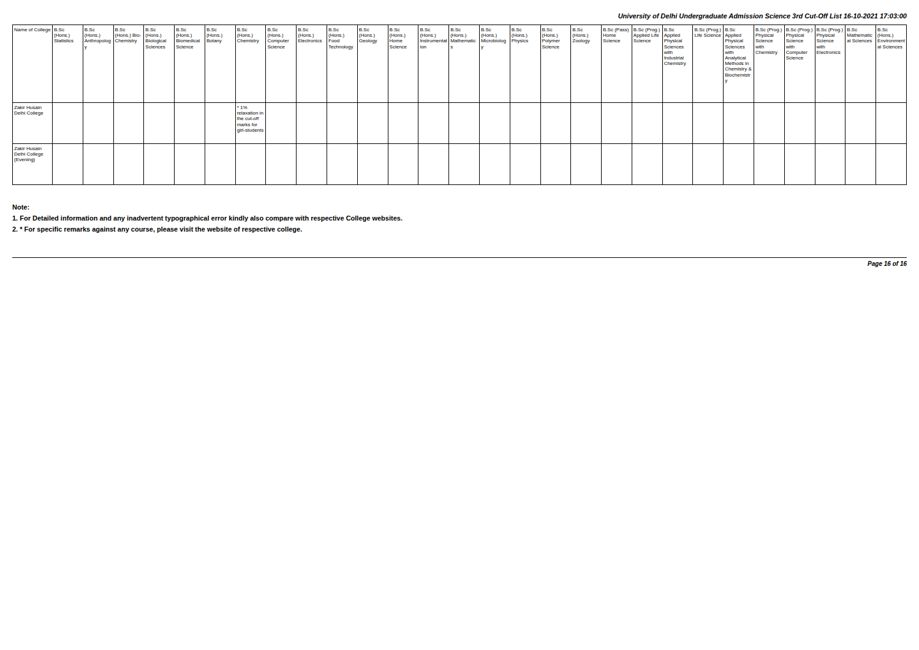University of Delhi Undergraduate Admission Science 3rd Cut-Off List 16-10-2021 17:03:00
| Name of College | B.Sc (Hons.) Statistics | B.Sc (Hons.) Anthropology | B.Sc (Hons.) Bio-Chemistry | B.Sc (Hons.) Biological Sciences | B.Sc (Hons.) Biomedical Science | B.Sc (Hons.) Botany | B.Sc (Hons.) Chemistry | B.Sc (Hons.) Computer Science | B.Sc (Hons.) Electronics | B.Sc (Hons.) Food Technology | B.Sc (Hons.) Geology | B.Sc (Hons.) Home Science | B.Sc (Hons.) Instrumentation | B.Sc (Hons.) Mathematics | B.Sc (Hons.) Microbiology | B.Sc (Hons.) Physics | B.Sc (Hons.) Polymer Science | B.Sc (Hons.) Zoology | B.Sc (Pass) Home Science | B.Sc (Prog.) Applied Life Science | B.Sc Applied Physical Sciences with Industrial Chemistry | B.Sc (Prog.) Life Science | B.Sc Applied Physical Sciences with Analytical Methods in Chemistry & Biochemistry | B.Sc (Prog.) Physical Science with Chemistry | B.Sc (Prog.) Physical Science with Computer Science | B.Sc (Prog.) Physical Science with Electronics | B.Sc Mathematical Sciences | B.Sc (Hons.) Environmental Sciences |
| --- | --- | --- | --- | --- | --- | --- | --- | --- | --- | --- | --- | --- | --- | --- | --- | --- | --- | --- | --- | --- | --- | --- | --- | --- | --- | --- | --- | --- |
| Zakir Husain Delhi College | | | | | | | * 1% relaxation in the cut-off marks for girl-students | | | | | | | | | | | | | | | | | | | | | |
| Zakir Husain Delhi College (Evening) | | | | | | | | | | | | | | | | | | | | | | | | | | | | |
Note:
1. For Detailed information and any inadvertent typographical error kindly also compare with respective College websites.
2. * For specific remarks against any course, please visit the website of respective college.
Page 16 of 16